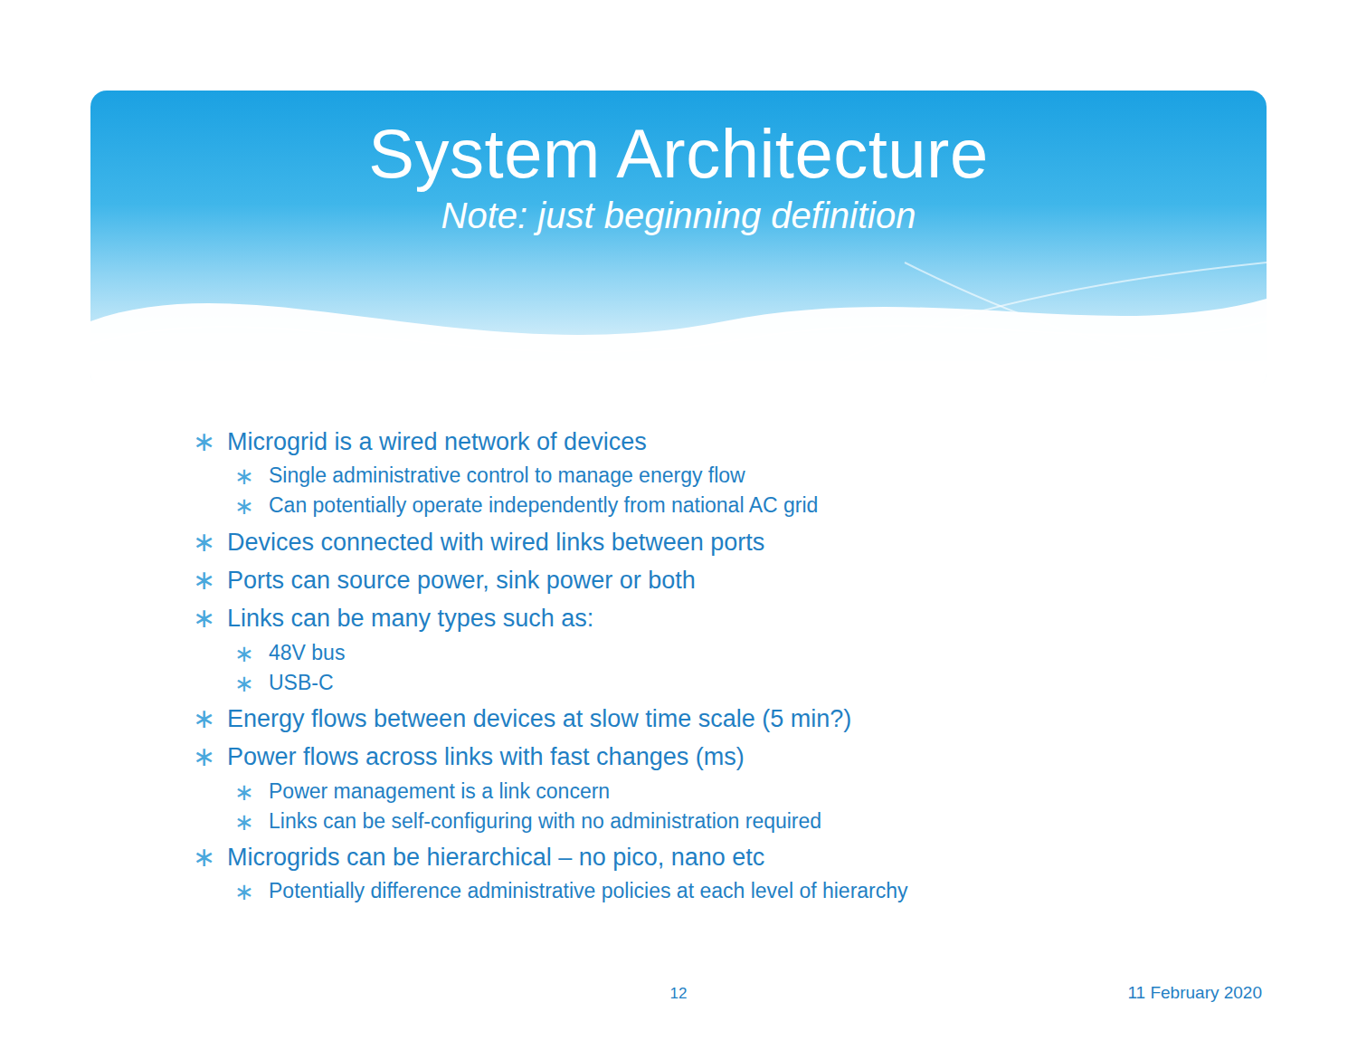System Architecture
Note: just beginning definition
Microgrid is a wired network of devices
Single administrative control to manage energy flow
Can potentially operate independently from national AC grid
Devices connected with wired links between ports
Ports can source power, sink power or both
Links can be many types such as:
48V bus
USB-C
Energy flows between devices at slow time scale (5 min?)
Power flows across links with fast changes (ms)
Power management is a link concern
Links can be self-configuring with no administration required
Microgrids can be hierarchical – no pico, nano etc
Potentially difference administrative policies at each level of hierarchy
12
11 February 2020